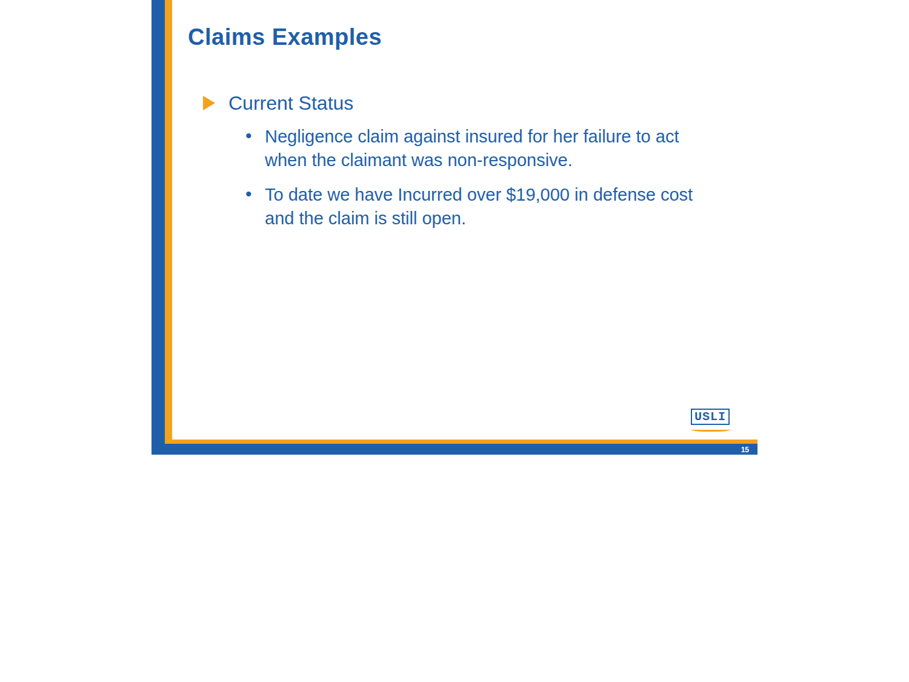Claims Examples
Current Status
Negligence claim against insured for her failure to act when the claimant was non-responsive.
To date we have Incurred over $19,000 in defense cost and the claim is still open.
USLI
15